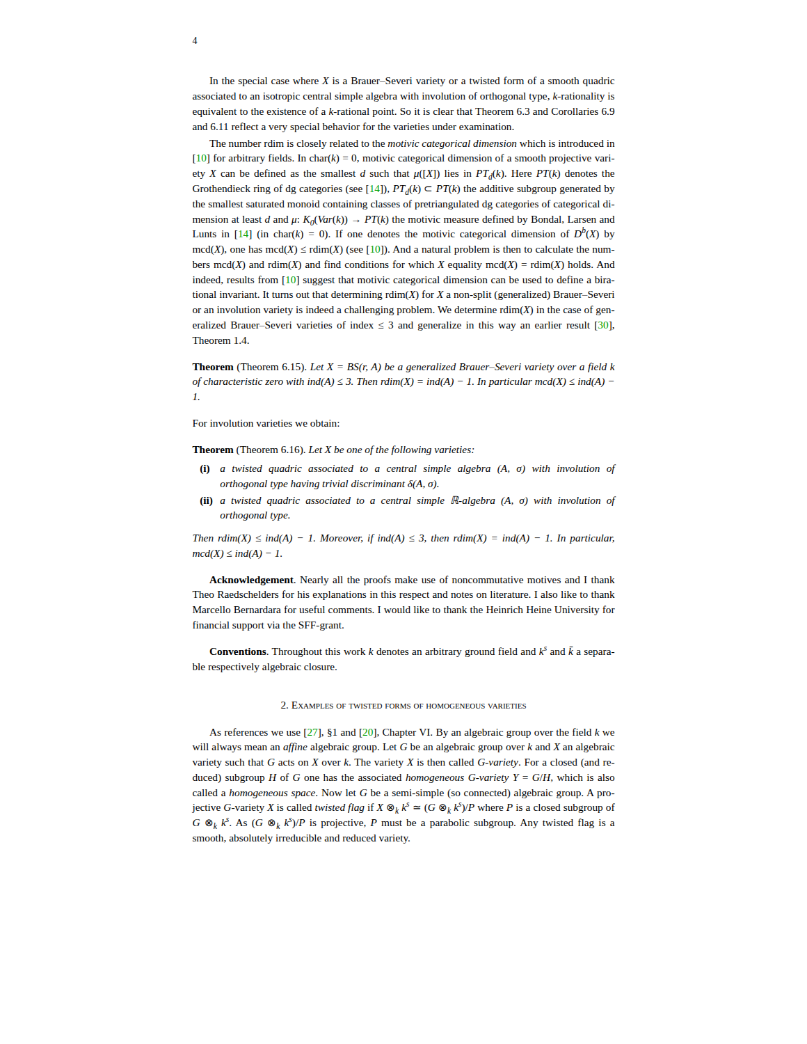4
In the special case where X is a Brauer–Severi variety or a twisted form of a smooth quadric associated to an isotropic central simple algebra with involution of orthogonal type, k-rationality is equivalent to the existence of a k-rational point. So it is clear that Theorem 6.3 and Corollaries 6.9 and 6.11 reflect a very special behavior for the varieties under examination.
The number rdim is closely related to the motivic categorical dimension which is introduced in [10] for arbitrary fields. In char(k) = 0, motivic categorical dimension of a smooth projective variety X can be defined as the smallest d such that μ([X]) lies in PTd(k). Here PT(k) denotes the Grothendieck ring of dg categories (see [14]), PTd(k) ⊂ PT(k) the additive subgroup generated by the smallest saturated monoid containing classes of pretriangulated dg categories of categorical dimension at least d and μ: K0(Var(k)) → PT(k) the motivic measure defined by Bondal, Larsen and Lunts in [14] (in char(k) = 0). If one denotes the motivic categorical dimension of Db(X) by mcd(X), one has mcd(X) ≤ rdim(X) (see [10]). And a natural problem is then to calculate the numbers mcd(X) and rdim(X) and find conditions for which X equality mcd(X) = rdim(X) holds. And indeed, results from [10] suggest that motivic categorical dimension can be used to define a birational invariant. It turns out that determining rdim(X) for X a non-split (generalized) Brauer–Severi or an involution variety is indeed a challenging problem. We determine rdim(X) in the case of generalized Brauer–Severi varieties of index ≤ 3 and generalize in this way an earlier result [30], Theorem 1.4.
Theorem (Theorem 6.15). Let X = BS(r, A) be a generalized Brauer–Severi variety over a field k of characteristic zero with ind(A) ≤ 3. Then rdim(X) = ind(A) − 1. In particular mcd(X) ≤ ind(A) − 1.
For involution varieties we obtain:
Theorem (Theorem 6.16). Let X be one of the following varieties:
(i) a twisted quadric associated to a central simple algebra (A, σ) with involution of orthogonal type having trivial discriminant δ(A, σ).
(ii) a twisted quadric associated to a central simple ℝ-algebra (A, σ) with involution of orthogonal type.
Then rdim(X) ≤ ind(A) − 1. Moreover, if ind(A) ≤ 3, then rdim(X) = ind(A) − 1. In particular, mcd(X) ≤ ind(A) − 1.
Acknowledgement. Nearly all the proofs make use of noncommutative motives and I thank Theo Raedschelders for his explanations in this respect and notes on literature. I also like to thank Marcello Bernardara for useful comments. I would like to thank the Heinrich Heine University for financial support via the SFF-grant.
Conventions. Throughout this work k denotes an arbitrary ground field and ks and k̄ a separable respectively algebraic closure.
2. Examples of twisted forms of homogeneous varieties
As references we use [27], §1 and [20], Chapter VI. By an algebraic group over the field k we will always mean an affine algebraic group. Let G be an algebraic group over k and X an algebraic variety such that G acts on X over k. The variety X is then called G-variety. For a closed (and reduced) subgroup H of G one has the associated homogeneous G-variety Y = G/H, which is also called a homogeneous space. Now let G be a semi-simple (so connected) algebraic group. A projective G-variety X is called twisted flag if X ⊗k ks ≃ (G ⊗k ks)/P where P is a closed subgroup of G ⊗k ks. As (G ⊗k ks)/P is projective, P must be a parabolic subgroup. Any twisted flag is a smooth, absolutely irreducible and reduced variety.